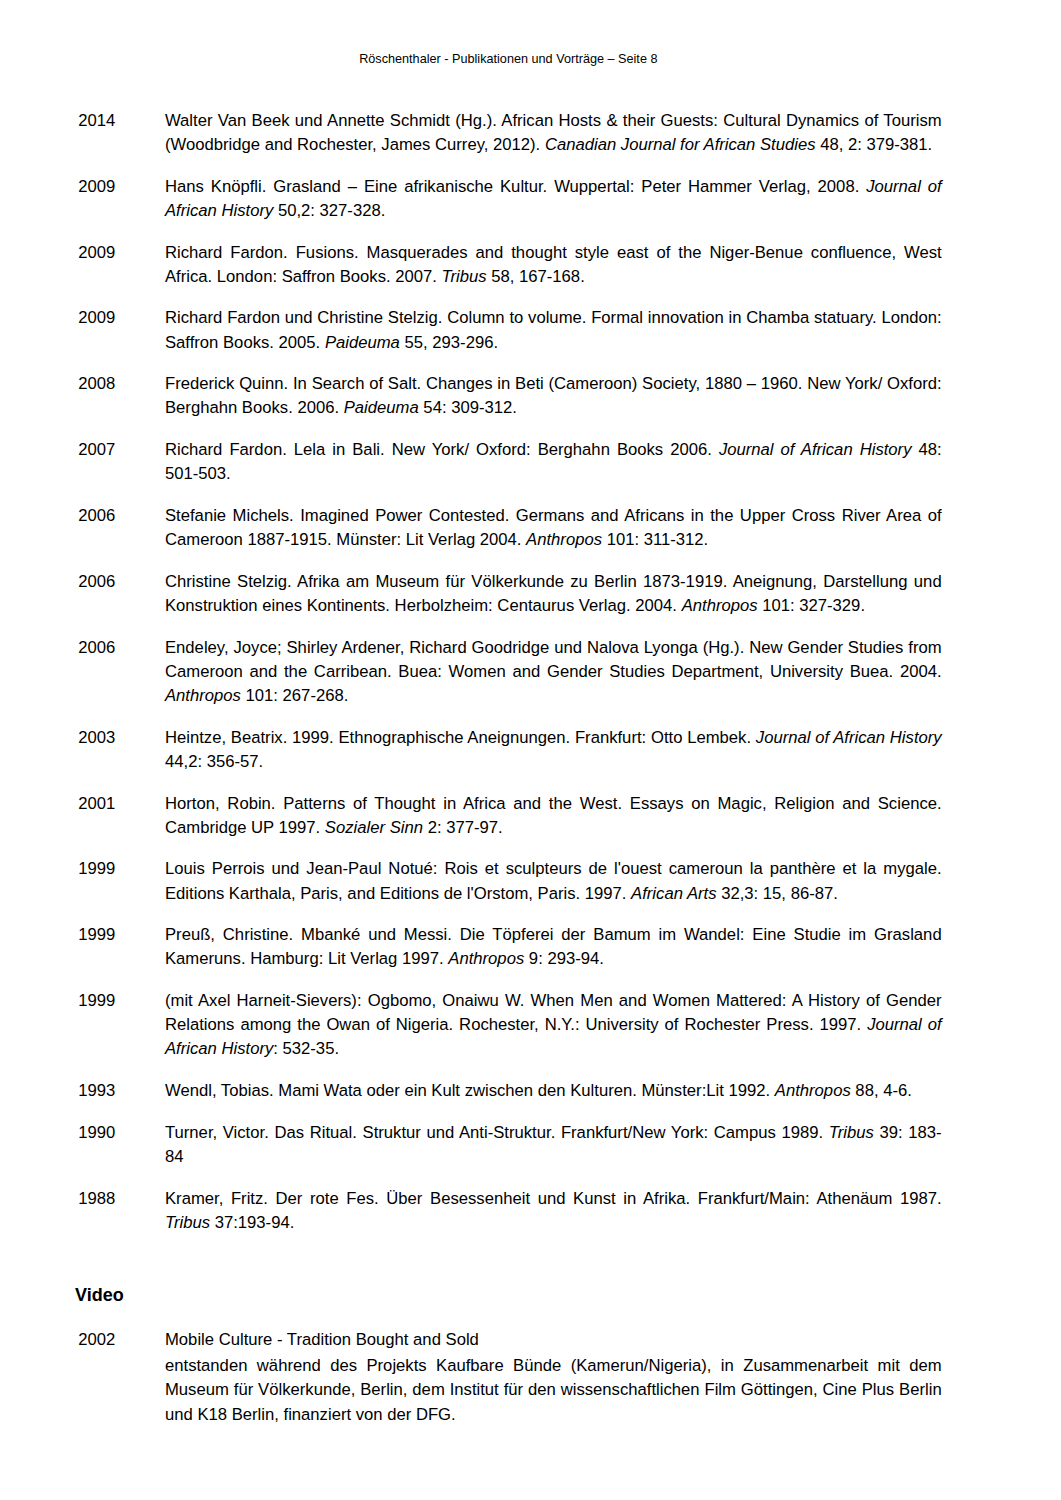Röschenthaler - Publikationen und Vorträge – Seite 8
2014
Walter Van Beek und Annette Schmidt (Hg.). African Hosts & their Guests: Cultural Dynamics of Tourism (Woodbridge and Rochester, James Currey, 2012). Canadian Journal for African Studies 48, 2: 379-381.
2009
Hans Knöpfli. Grasland – Eine afrikanische Kultur. Wuppertal: Peter Hammer Verlag, 2008. Journal of African History 50,2: 327-328.
2009
Richard Fardon. Fusions. Masquerades and thought style east of the Niger-Benue confluence, West Africa. London: Saffron Books. 2007. Tribus 58, 167-168.
2009
Richard Fardon und Christine Stelzig. Column to volume. Formal innovation in Chamba statuary. London: Saffron Books. 2005. Paideuma 55, 293-296.
2008
Frederick Quinn. In Search of Salt. Changes in Beti (Cameroon) Society, 1880 – 1960. New York/ Oxford: Berghahn Books. 2006. Paideuma 54: 309-312.
2007
Richard Fardon. Lela in Bali. New York/ Oxford: Berghahn Books 2006. Journal of African History 48: 501-503.
2006
Stefanie Michels. Imagined Power Contested. Germans and Africans in the Upper Cross River Area of Cameroon 1887-1915. Münster: Lit Verlag 2004. Anthropos 101: 311-312.
2006
Christine Stelzig. Afrika am Museum für Völkerkunde zu Berlin 1873-1919. Aneignung, Darstellung und Konstruktion eines Kontinents. Herbolzheim: Centaurus Verlag. 2004. Anthropos 101: 327-329.
2006
Endeley, Joyce; Shirley Ardener, Richard Goodridge und Nalova Lyonga (Hg.). New Gender Studies from Cameroon and the Carribean. Buea: Women and Gender Studies Department, University Buea. 2004. Anthropos 101: 267-268.
2003
Heintze, Beatrix. 1999. Ethnographische Aneignungen. Frankfurt: Otto Lembek. Journal of African History 44,2: 356-57.
2001
Horton, Robin. Patterns of Thought in Africa and the West. Essays on Magic, Religion and Science. Cambridge UP 1997. Sozialer Sinn 2: 377-97.
1999
Louis Perrois und Jean-Paul Notué: Rois et sculpteurs de l'ouest cameroun la panthère et la mygale. Editions Karthala, Paris, and Editions de l'Orstom, Paris. 1997. African Arts 32,3: 15, 86-87.
1999
Preuß, Christine. Mbanké und Messi. Die Töpferei der Bamum im Wandel: Eine Studie im Grasland Kameruns. Hamburg: Lit Verlag 1997. Anthropos 9: 293-94.
1999
(mit Axel Harneit-Sievers): Ogbomo, Onaiwu W. When Men and Women Mattered: A History of Gender Relations among the Owan of Nigeria. Rochester, N.Y.: University of Rochester Press. 1997. Journal of African History: 532-35.
1993
Wendl, Tobias. Mami Wata oder ein Kult zwischen den Kulturen. Münster:Lit 1992. Anthropos 88, 4-6.
1990
Turner, Victor. Das Ritual. Struktur und Anti-Struktur. Frankfurt/New York: Campus 1989. Tribus 39: 183-84
1988
Kramer, Fritz. Der rote Fes. Über Besessenheit und Kunst in Afrika. Frankfurt/Main: Athenäum 1987. Tribus 37:193-94.
Video
2002
Mobile Culture - Tradition Bought and Sold
entstanden während des Projekts Kaufbare Bünde (Kamerun/Nigeria), in Zusammenarbeit mit dem Museum für Völkerkunde, Berlin, dem Institut für den wissenschaftlichen Film Göttingen, Cine Plus Berlin und K18 Berlin, finanziert von der DFG.